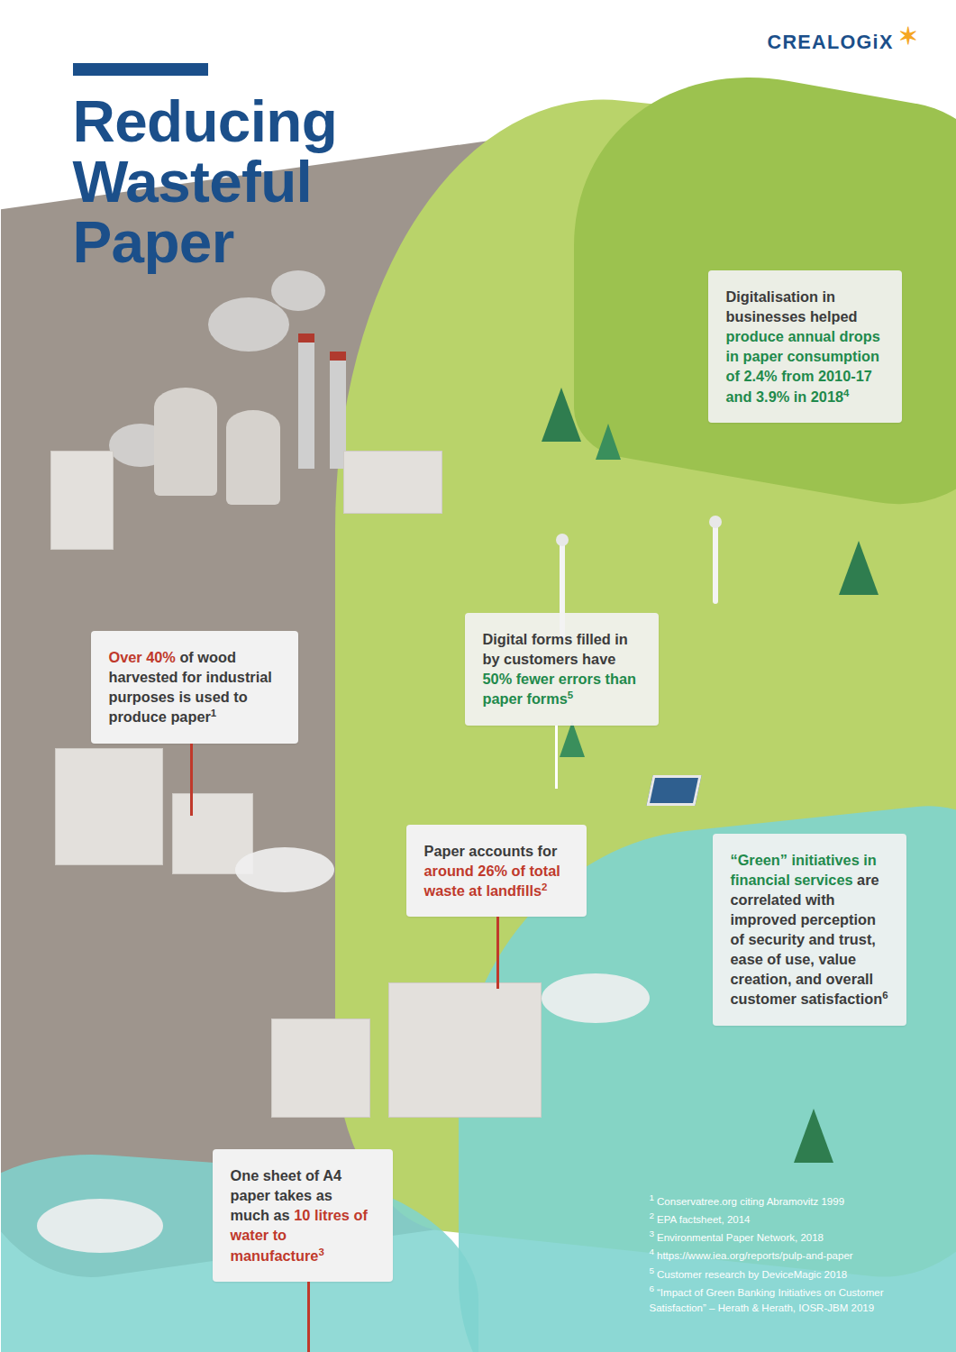CREALOGiX✶
Reducing
Wasteful
Paper
Digitalisation in businesses helped produce annual drops in paper consumption of 2.4% from 2010-17 and 3.9% in 20184
Over 40% of wood harvested for industrial purposes is used to produce paper1
Digital forms filled in by customers have 50% fewer errors than paper forms5
Paper accounts for around 26% of total waste at landfills2
“Green” initiatives in financial services are correlated with improved perception of security and trust, ease of use, value creation, and overall customer satisfaction6
One sheet of A4 paper takes as much as 10 litres of water to manufacture3
Conservatree.org citing Abramovitz 1999
EPA factsheet, 2014
Environmental Paper Network, 2018
https://www.iea.org/reports/pulp-and-paper
Customer research by DeviceMagic 2018
“Impact of Green Banking Initiatives on Customer Satisfaction” – Herath & Herath, IOSR-JBM 2019